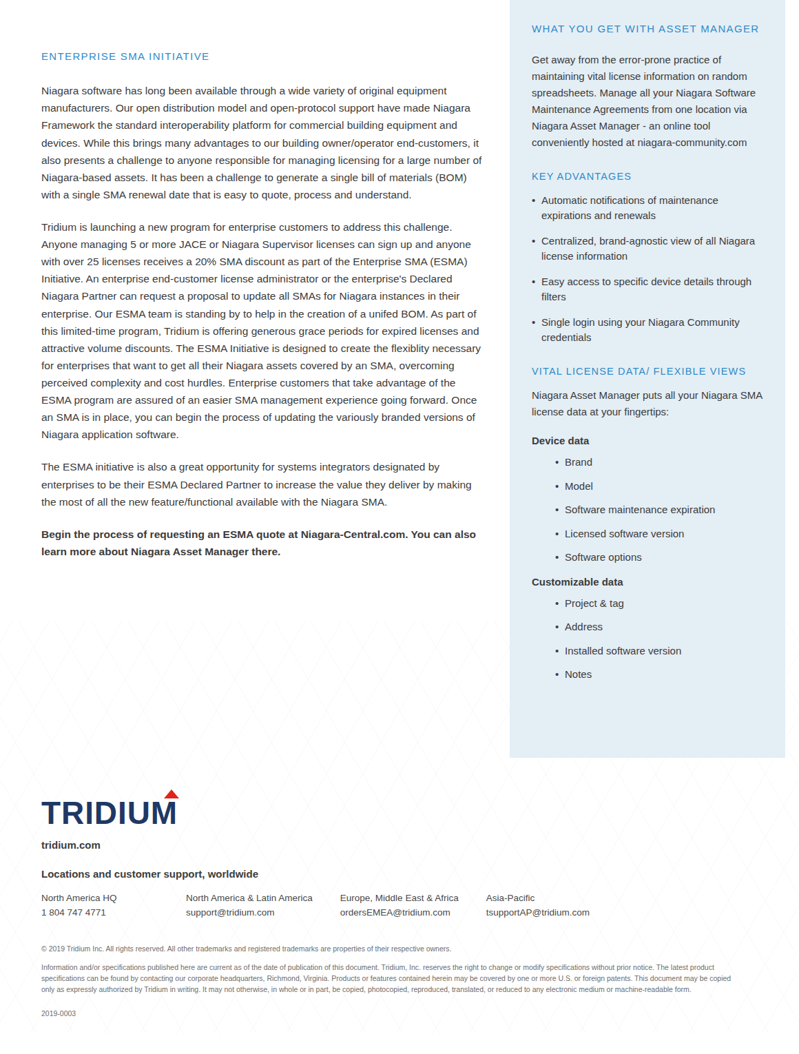Enterprise SMA Initiative
Niagara software has long been available through a wide variety of original equipment manufacturers. Our open distribution model and open-protocol support have made Niagara Framework the standard interoperability platform for commercial building equipment and devices. While this brings many advantages to our building owner/operator end-customers, it also presents a challenge to anyone responsible for managing licensing for a large number of Niagara-based assets. It has been a challenge to generate a single bill of materials (BOM) with a single SMA renewal date that is easy to quote, process and understand.
Tridium is launching a new program for enterprise customers to address this challenge. Anyone managing 5 or more JACE or Niagara Supervisor licenses can sign up and anyone with over 25 licenses receives a 20% SMA discount as part of the Enterprise SMA (ESMA) Initiative. An enterprise end-customer license administrator or the enterprise's Declared Niagara Partner can request a proposal to update all SMAs for Niagara instances in their enterprise. Our ESMA team is standing by to help in the creation of a unifed BOM. As part of this limited-time program, Tridium is offering generous grace periods for expired licenses and attractive volume discounts. The ESMA Initiative is designed to create the flexiblity necessary for enterprises that want to get all their Niagara assets covered by an SMA, overcoming perceived complexity and cost hurdles. Enterprise customers that take advantage of the ESMA program are assured of an easier SMA management experience going forward. Once an SMA is in place, you can begin the process of updating the variously branded versions of Niagara application software.
The ESMA initiative is also a great opportunity for systems integrators designated by enterprises to be their ESMA Declared Partner to increase the value they deliver by making the most of all the new feature/functional available with the Niagara SMA.
Begin the process of requesting an ESMA quote at Niagara-Central.com. You can also learn more about Niagara Asset Manager there.
What you get with Asset Manager
Get away from the error-prone practice of maintaining vital license information on random spreadsheets. Manage all your Niagara Software Maintenance Agreements from one location via Niagara Asset Manager - an online tool conveniently hosted at niagara-community.com
Key Advantages
Automatic notifications of maintenance expirations and renewals
Centralized, brand-agnostic view of all Niagara license information
Easy access to specific device details through filters
Single login using your Niagara Community credentials
Vital License Data/ Flexible Views
Niagara Asset Manager puts all your Niagara SMA license data at your fingertips:
Device data
Brand
Model
Software maintenance expiration
Licensed software version
Software options
Customizable data
Project & tag
Address
Installed software version
Notes
TRIDIUM
tridium.com
Locations and customer support, worldwide
North America HQ
1 804 747 4771
North America & Latin America
support@tridium.com
Europe, Middle East & Africa
ordersEMEA@tridium.com
Asia-Pacific
tsupportAP@tridium.com
© 2019 Tridium Inc. All rights reserved. All other trademarks and registered trademarks are properties of their respective owners.
Information and/or specifications published here are current as of the date of publication of this document. Tridium, Inc. reserves the right to change or modify specifications without prior notice. The latest product specifications can be found by contacting our corporate headquarters, Richmond, Virginia. Products or features contained herein may be covered by one or more U.S. or foreign patents. This document may be copied only as expressly authorized by Tridium in writing. It may not otherwise, in whole or in part, be copied, photocopied, reproduced, translated, or reduced to any electronic medium or machine-readable form.
2019-0003